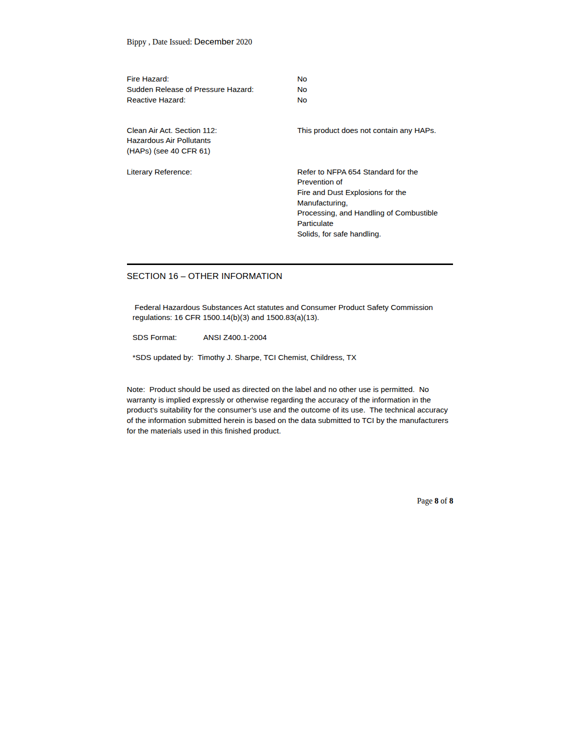Bippy , Date Issued: December 2020
| Fire Hazard: | No |
| Sudden Release of Pressure Hazard: | No |
| Reactive Hazard: | No |
| Clean Air Act. Section 112: | This product does not contain any HAPs. |
| Hazardous Air Pollutants | |
| (HAPs) (see 40 CFR 61) | |
| Literary Reference: | Refer to NFPA 654 Standard for the Prevention of Fire and Dust Explosions for the Manufacturing, Processing, and Handling of Combustible Particulate Solids, for safe handling. |
SECTION 16 – OTHER INFORMATION
Federal Hazardous Substances Act statutes and Consumer Product Safety Commission regulations: 16 CFR 1500.14(b)(3) and 1500.83(a)(13).
SDS Format:ANSI Z400.1-2004
*SDS updated by: Timothy J. Sharpe, TCI Chemist, Childress, TX
Note: Product should be used as directed on the label and no other use is permitted. No warranty is implied expressly or otherwise regarding the accuracy of the information in the product’s suitability for the consumer’s use and the outcome of its use. The technical accuracy of the information submitted herein is based on the data submitted to TCI by the manufacturers for the materials used in this finished product.
Page 8 of 8